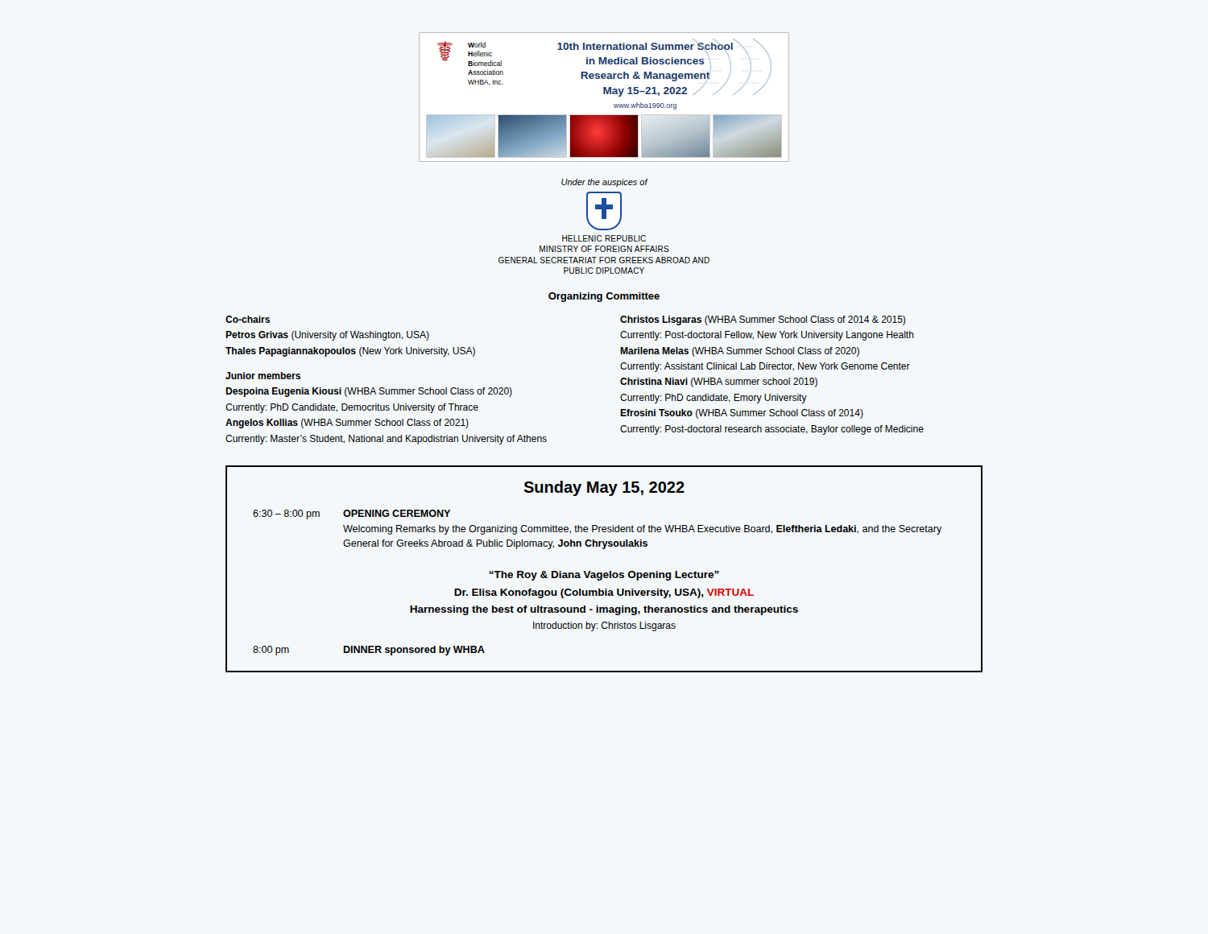☤
World
Hellenic
Biomedical
Association
WHBA, Inc.
10th International Summer School
in Medical Biosciences
Research & Management
May 15–21, 2022 www.whba1990.org
Under the auspices of
HELLENIC REPUBLIC
MINISTRY OF FOREIGN AFFAIRS
GENERAL SECRETARIAT FOR GREEKS ABROAD AND
PUBLIC DIPLOMACY
Organizing Committee
Co-chairs
Petros Grivas (University of Washington, USA)
Thales Papagiannakopoulos (New York University, USA)
Junior members
Despoina Eugenia Kiousi (WHBA Summer School Class of 2020)
Currently: PhD Candidate, Democritus University of Thrace
Angelos Kollias (WHBA Summer School Class of 2021)
Currently: Master’s Student, National and Kapodistrian University of Athens
Christos Lisgaras (WHBA Summer School Class of 2014 & 2015)
Currently: Post-doctoral Fellow, New York University Langone Health
Marilena Melas (WHBA Summer School Class of 2020)
Currently: Assistant Clinical Lab Director, New York Genome Center
Christina Niavi (WHBA summer school 2019)
Currently: PhD candidate, Emory University
Efrosini Tsouko (WHBA Summer School Class of 2014)
Currently: Post-doctoral research associate, Baylor college of Medicine
Sunday May 15, 2022
6:30 – 8:00 pm
OPENING CEREMONY
Welcoming Remarks by the Organizing Committee, the President of the WHBA Executive Board, Eleftheria Ledaki, and the Secretary General for Greeks Abroad & Public Diplomacy, John Chrysoulakis
“The Roy & Diana Vagelos Opening Lecture”
Dr. Elisa Konofagou (Columbia University, USA), VIRTUAL
Harnessing the best of ultrasound - imaging, theranostics and therapeutics
Introduction by: Christos Lisgaras
8:00 pm
DINNER sponsored by WHBA